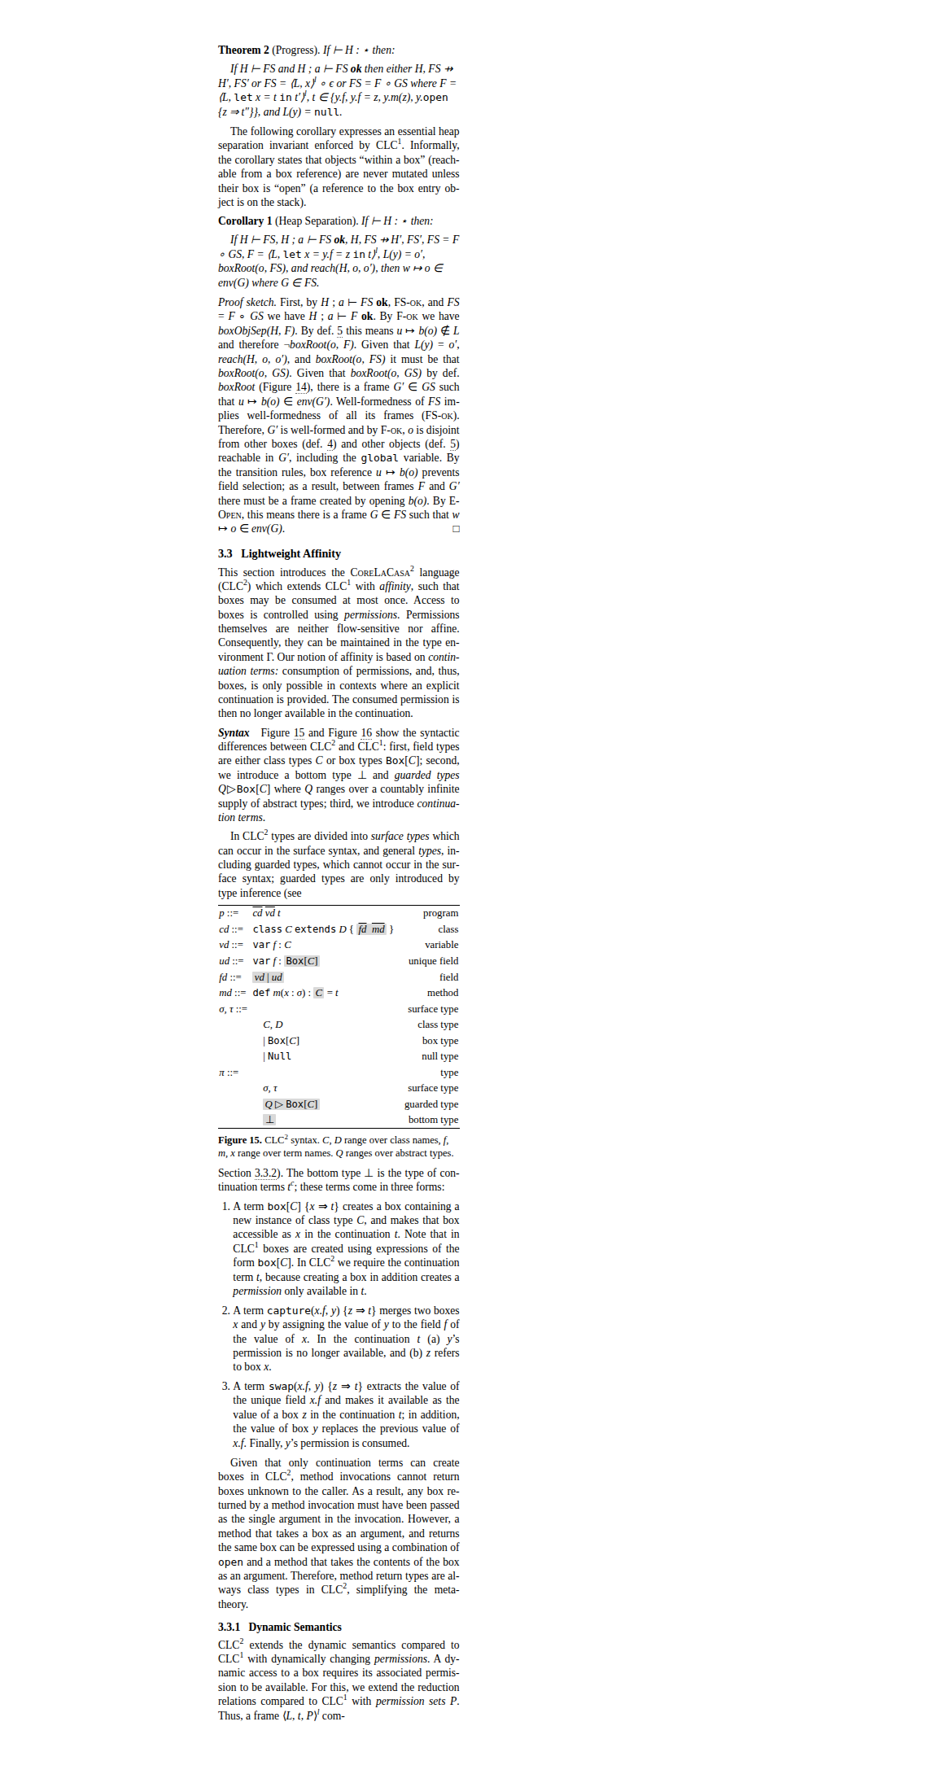Theorem 2 (Progress). If ⊢ H : ⋆ then:
If H ⊢ FS and H ; a ⊢ FS ok then either H, FS ⇸ H′, FS′ or FS = ⟨L, x⟩l ∘ ϵ or FS = F ∘ GS where F = ⟨L, let x = t in t′⟩l, t ∈ {y.f, y.f = z, y.m(z), y. open {z ⇒ t″}}, and L(y) = null.
The following corollary expresses an essential heap separation invariant enforced by CLC1. Informally, the corollary states that objects “within a box” (reachable from a box reference) are never mutated unless their box is “open” (a reference to the box entry object is on the stack).
Corollary 1 (Heap Separation). If ⊢ H : ⋆ then:
If H ⊢ FS, H ; a ⊢ FS ok, H, FS ⇸ H′, FS′, FS = F ∘ GS, F = ⟨L, let x = y.f = z in t⟩l, L(y) = o′, boxRoot(o, FS), and reach(H, o, o′), then w ↦ o ∈ env(G) where G ∈ FS.
Proof sketch. First, by H ; a ⊢ FS ok, FS-ok, and FS = F ∘ GS we have H ; a ⊢ F ok. By F-ok we have boxObjSep(H, F). By def. 5 this means u ↦ b(o) ∉ L and therefore ¬boxRoot(o, F). Given that L(y) = o′, reach(H, o, o′), and boxRoot(o, FS) it must be that boxRoot(o, GS). Given that boxRoot(o, GS) by def. boxRoot (Figure 14), there is a frame G′ ∈ GS such that u ↦ b(o) ∈ env(G′). Well-formedness of FS implies well-formedness of all its frames (FS-ok). Therefore, G′ is well-formed and by F-ok, o is disjoint from other boxes (def. 4) and other objects (def. 5) reachable in G′, including the global variable. By the transition rules, box reference u ↦ b(o) prevents field selection; as a result, between frames F and G′ there must be a frame created by opening b(o). By E-Open, this means there is a frame G ∈ FS such that w ↦ o ∈ env(G). □
3.3 Lightweight Affinity
This section introduces the CoreLaCasa2 language (CLC2) which extends CLC1 with affinity, such that boxes may be consumed at most once. Access to boxes is controlled using permissions. Permissions themselves are neither flow-sensitive nor affine. Consequently, they can be maintained in the type environment Γ. Our notion of affinity is based on continuation terms: consumption of permissions, and, thus, boxes, is only possible in contexts where an explicit continuation is provided. The consumed permission is then no longer available in the continuation.
Syntax Figure 15 and Figure 16 show the syntactic differences between CLC2 and CLC1: first, field types are either class types C or box types Box[C]; second, we introduce a bottom type ⊥ and guarded types Q▷Box[C] where Q ranges over a countably infinite supply of abstract types; third, we introduce continuation terms.
In CLC2 types are divided into surface types which can occur in the surface syntax, and general types, including guarded types, which cannot occur in the surface syntax; guarded types are only introduced by type inference (see
| p ::= | cd vd t | program |
| cd ::= | class C extends D { fd md } | class |
| vd ::= | var f : C | variable |
| ud ::= | var f : Box [ C ] | unique field |
| fd ::= | vd / ud | field |
| md ::= | def m ( x : σ ) : C = t | method |
| σ, τ ::= | | surface type |
| | C, D | class type |
| | / Box [ C ] | box type |
| | / Null | null type |
| π ::= | | type |
| | σ, τ | surface type |
| | Q ▷ Box [ C ] | guarded type |
| | ⊥ | bottom type |
Figure 15. CLC2 syntax. C, D range over class names, f, m, x range over term names. Q ranges over abstract types.
Section 3.3.2). The bottom type ⊥ is the type of continuation terms tc; these terms come in three forms:
A term box[C] {x ⇒ t} creates a box containing a new instance of class type C, and makes that box accessible as x in the continuation t. Note that in CLC1 boxes are created using expressions of the form box[C]. In CLC2 we require the continuation term t, because creating a box in addition creates a permission only available in t.
A term capture(x.f, y) {z ⇒ t} merges two boxes x and y by assigning the value of y to the field f of the value of x. In the continuation t (a) y’s permission is no longer available, and (b) z refers to box x.
A term swap(x.f, y) {z ⇒ t} extracts the value of the unique field x.f and makes it available as the value of a box z in the continuation t; in addition, the value of box y replaces the previous value of x.f. Finally, y’s permission is consumed.
Given that only continuation terms can create boxes in CLC2, method invocations cannot return boxes unknown to the caller. As a result, any box returned by a method invocation must have been passed as the single argument in the invocation. However, a method that takes a box as an argument, and returns the same box can be expressed using a combination of open and a method that takes the contents of the box as an argument. Therefore, method return types are always class types in CLC2, simplifying the meta-theory.
3.3.1 Dynamic Semantics
CLC2 extends the dynamic semantics compared to CLC1 with dynamically changing permissions. A dynamic access to a box requires its associated permission to be available. For this, we extend the reduction relations compared to CLC1 with permission sets P. Thus, a frame ⟨L, t, P⟩l com-